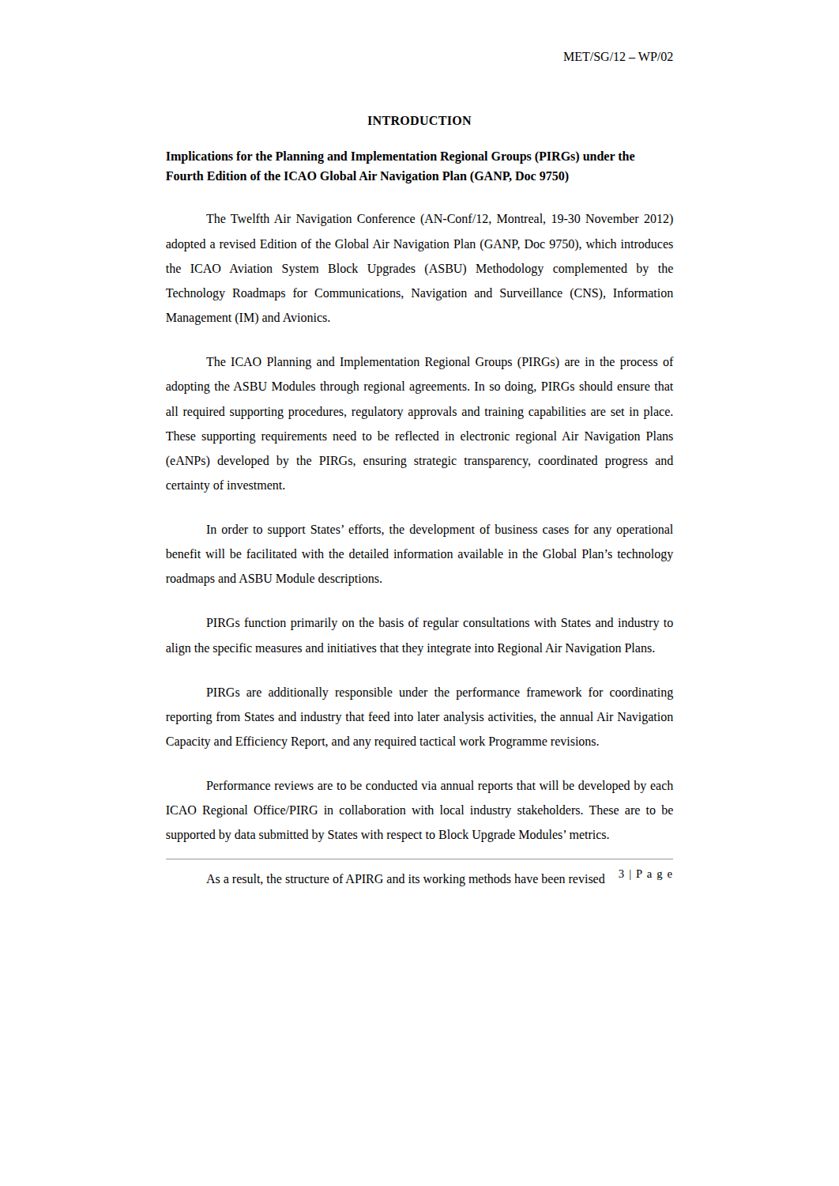MET/SG/12 – WP/02
INTRODUCTION
Implications for the Planning and Implementation Regional Groups (PIRGs) under the Fourth Edition of the ICAO Global Air Navigation Plan (GANP, Doc 9750)
The Twelfth Air Navigation Conference (AN-Conf/12, Montreal, 19-30 November 2012) adopted a revised Edition of the Global Air Navigation Plan (GANP, Doc 9750), which introduces the ICAO Aviation System Block Upgrades (ASBU) Methodology complemented by the Technology Roadmaps for Communications, Navigation and Surveillance (CNS), Information Management (IM) and Avionics.
The ICAO Planning and Implementation Regional Groups (PIRGs) are in the process of adopting the ASBU Modules through regional agreements. In so doing, PIRGs should ensure that all required supporting procedures, regulatory approvals and training capabilities are set in place. These supporting requirements need to be reflected in electronic regional Air Navigation Plans (eANPs) developed by the PIRGs, ensuring strategic transparency, coordinated progress and certainty of investment.
In order to support States’ efforts, the development of business cases for any operational benefit will be facilitated with the detailed information available in the Global Plan’s technology roadmaps and ASBU Module descriptions.
PIRGs function primarily on the basis of regular consultations with States and industry to align the specific measures and initiatives that they integrate into Regional Air Navigation Plans.
PIRGs are additionally responsible under the performance framework for coordinating reporting from States and industry that feed into later analysis activities, the annual Air Navigation Capacity and Efficiency Report, and any required tactical work Programme revisions.
Performance reviews are to be conducted via annual reports that will be developed by each ICAO Regional Office/PIRG in collaboration with local industry stakeholders. These are to be supported by data submitted by States with respect to Block Upgrade Modules’ metrics.
As a result, the structure of APIRG and its working methods have been revised
3 | P a g e